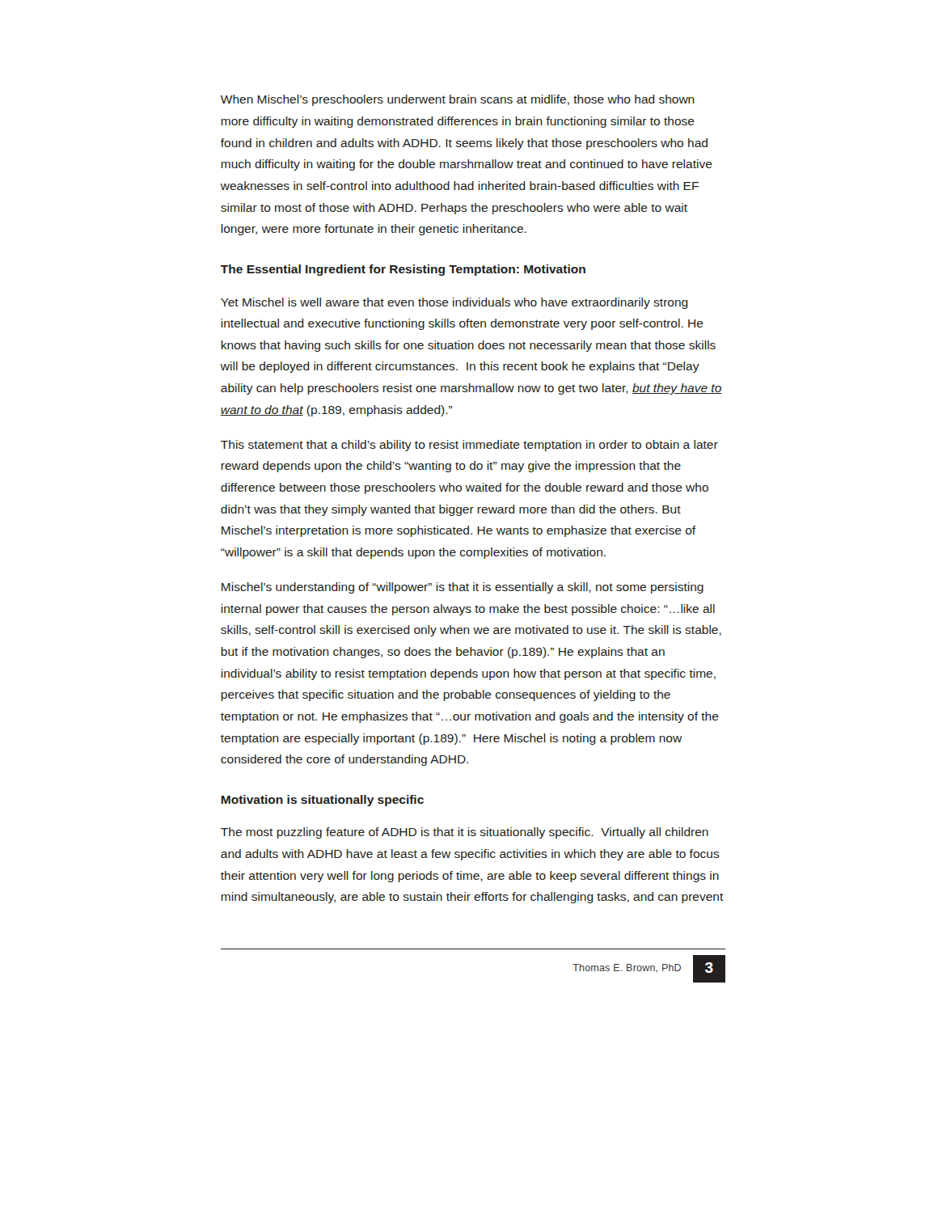When Mischel’s preschoolers underwent brain scans at midlife, those who had shown more difficulty in waiting demonstrated differences in brain functioning similar to those found in children and adults with ADHD. It seems likely that those preschoolers who had much difficulty in waiting for the double marshmallow treat and continued to have relative weaknesses in self-control into adulthood had inherited brain-based difficulties with EF similar to most of those with ADHD. Perhaps the preschoolers who were able to wait longer, were more fortunate in their genetic inheritance.
The Essential Ingredient for Resisting Temptation: Motivation
Yet Mischel is well aware that even those individuals who have extraordinarily strong intellectual and executive functioning skills often demonstrate very poor self-control. He knows that having such skills for one situation does not necessarily mean that those skills will be deployed in different circumstances. In this recent book he explains that “Delay ability can help preschoolers resist one marshmallow now to get two later, but they have to want to do that (p.189, emphasis added).”
This statement that a child’s ability to resist immediate temptation in order to obtain a later reward depends upon the child’s “wanting to do it” may give the impression that the difference between those preschoolers who waited for the double reward and those who didn’t was that they simply wanted that bigger reward more than did the others. But Mischel’s interpretation is more sophisticated. He wants to emphasize that exercise of “willpower” is a skill that depends upon the complexities of motivation.
Mischel’s understanding of “willpower” is that it is essentially a skill, not some persisting internal power that causes the person always to make the best possible choice: “…like all skills, self-control skill is exercised only when we are motivated to use it. The skill is stable, but if the motivation changes, so does the behavior (p.189).” He explains that an individual’s ability to resist temptation depends upon how that person at that specific time, perceives that specific situation and the probable consequences of yielding to the temptation or not. He emphasizes that “…our motivation and goals and the intensity of the temptation are especially important (p.189).” Here Mischel is noting a problem now considered the core of understanding ADHD.
Motivation is situationally specific
The most puzzling feature of ADHD is that it is situationally specific. Virtually all children and adults with ADHD have at least a few specific activities in which they are able to focus their attention very well for long periods of time, are able to keep several different things in mind simultaneously, are able to sustain their efforts for challenging tasks, and can prevent
Thomas E. Brown, PhD
3